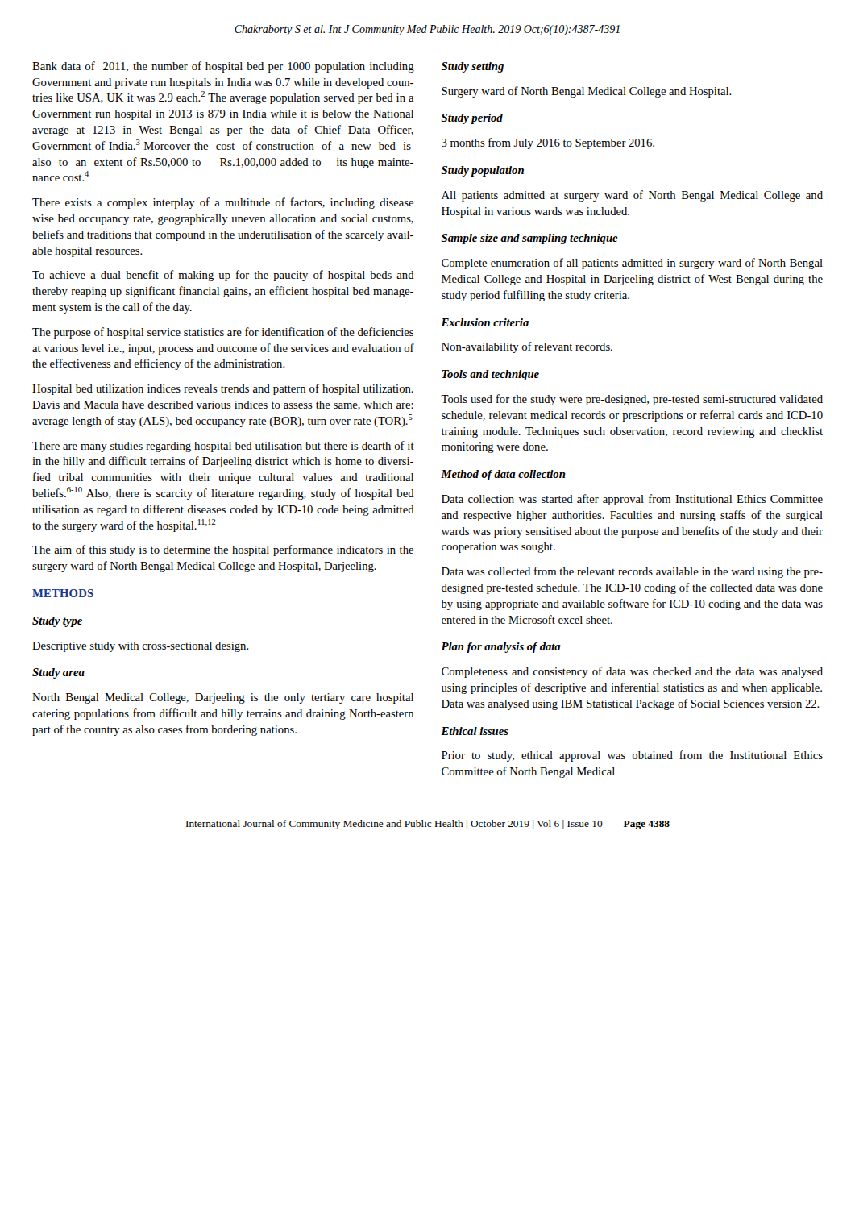Chakraborty S et al. Int J Community Med Public Health. 2019 Oct;6(10):4387-4391
Bank data of 2011, the number of hospital bed per 1000 population including Government and private run hospitals in India was 0.7 while in developed countries like USA, UK it was 2.9 each.2 The average population served per bed in a Government run hospital in 2013 is 879 in India while it is below the National average at 1213 in West Bengal as per the data of Chief Data Officer, Government of India.3 Moreover the cost of construction of a new bed is also to an extent of Rs.50,000 to Rs.1,00,000 added to its huge maintenance cost.4
There exists a complex interplay of a multitude of factors, including disease wise bed occupancy rate, geographically uneven allocation and social customs, beliefs and traditions that compound in the underutilisation of the scarcely available hospital resources.
To achieve a dual benefit of making up for the paucity of hospital beds and thereby reaping up significant financial gains, an efficient hospital bed management system is the call of the day.
The purpose of hospital service statistics are for identification of the deficiencies at various level i.e., input, process and outcome of the services and evaluation of the effectiveness and efficiency of the administration.
Hospital bed utilization indices reveals trends and pattern of hospital utilization. Davis and Macula have described various indices to assess the same, which are: average length of stay (ALS), bed occupancy rate (BOR), turn over rate (TOR).5
There are many studies regarding hospital bed utilisation but there is dearth of it in the hilly and difficult terrains of Darjeeling district which is home to diversified tribal communities with their unique cultural values and traditional beliefs.6-10 Also, there is scarcity of literature regarding, study of hospital bed utilisation as regard to different diseases coded by ICD-10 code being admitted to the surgery ward of the hospital.11,12
The aim of this study is to determine the hospital performance indicators in the surgery ward of North Bengal Medical College and Hospital, Darjeeling.
Methods
Study type
Descriptive study with cross-sectional design.
Study area
North Bengal Medical College, Darjeeling is the only tertiary care hospital catering populations from difficult and hilly terrains and draining North-eastern part of the country as also cases from bordering nations.
Study setting
Surgery ward of North Bengal Medical College and Hospital.
Study period
3 months from July 2016 to September 2016.
Study population
All patients admitted at surgery ward of North Bengal Medical College and Hospital in various wards was included.
Sample size and sampling technique
Complete enumeration of all patients admitted in surgery ward of North Bengal Medical College and Hospital in Darjeeling district of West Bengal during the study period fulfilling the study criteria.
Exclusion criteria
Non-availability of relevant records.
Tools and technique
Tools used for the study were pre-designed, pre-tested semi-structured validated schedule, relevant medical records or prescriptions or referral cards and ICD-10 training module. Techniques such observation, record reviewing and checklist monitoring were done.
Method of data collection
Data collection was started after approval from Institutional Ethics Committee and respective higher authorities. Faculties and nursing staffs of the surgical wards was priory sensitised about the purpose and benefits of the study and their cooperation was sought.
Data was collected from the relevant records available in the ward using the pre-designed pre-tested schedule. The ICD-10 coding of the collected data was done by using appropriate and available software for ICD-10 coding and the data was entered in the Microsoft excel sheet.
Plan for analysis of data
Completeness and consistency of data was checked and the data was analysed using principles of descriptive and inferential statistics as and when applicable. Data was analysed using IBM Statistical Package of Social Sciences version 22.
Ethical issues
Prior to study, ethical approval was obtained from the Institutional Ethics Committee of North Bengal Medical
International Journal of Community Medicine and Public Health | October 2019 | Vol 6 | Issue 10Page 4388